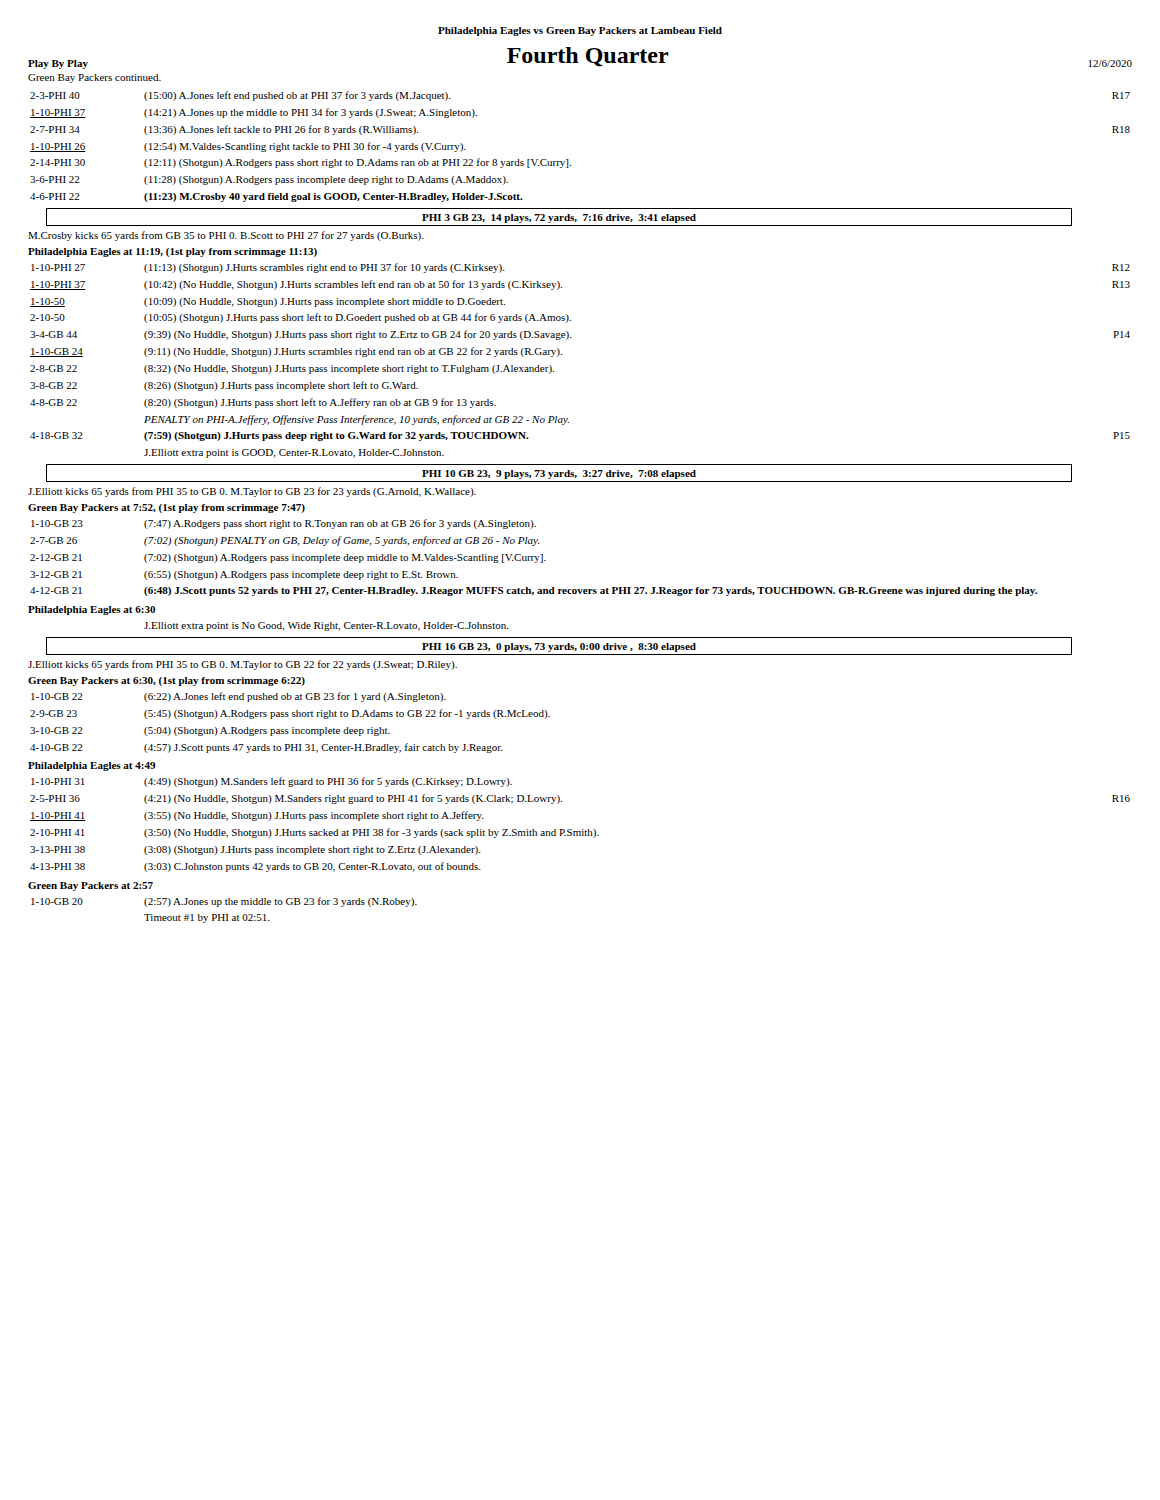Philadelphia Eagles vs Green Bay Packers at Lambeau Field
Play By Play
Fourth Quarter
12/6/2020
Green Bay Packers continued.
| 2-3-PHI 40 | (15:00) A.Jones left end pushed ob at PHI 37 for 3 yards (M.Jacquet). | R17 |
| 1-10-PHI 37 | (14:21) A.Jones up the middle to PHI 34 for 3 yards (J.Sweat; A.Singleton). | |
| 2-7-PHI 34 | (13:36) A.Jones left tackle to PHI 26 for 8 yards (R.Williams). | R18 |
| 1-10-PHI 26 | (12:54) M.Valdes-Scantling right tackle to PHI 30 for -4 yards (V.Curry). | |
| 2-14-PHI 30 | (12:11) (Shotgun) A.Rodgers pass short right to D.Adams ran ob at PHI 22 for 8 yards [V.Curry]. | |
| 3-6-PHI 22 | (11:28) (Shotgun) A.Rodgers pass incomplete deep right to D.Adams (A.Maddox). | |
| 4-6-PHI 22 | (11:23) M.Crosby 40 yard field goal is GOOD, Center-H.Bradley, Holder-J.Scott. | |
PHI 3 GB 23, 14 plays, 72 yards, 7:16 drive, 3:41 elapsed
M.Crosby kicks 65 yards from GB 35 to PHI 0. B.Scott to PHI 27 for 27 yards (O.Burks).
Philadelphia Eagles at 11:19, (1st play from scrimmage 11:13)
| 1-10-PHI 27 | (11:13) (Shotgun) J.Hurts scrambles right end to PHI 37 for 10 yards (C.Kirksey). | R12 |
| 1-10-PHI 37 | (10:42) (No Huddle, Shotgun) J.Hurts scrambles left end ran ob at 50 for 13 yards (C.Kirksey). | R13 |
| 1-10-50 | (10:09) (No Huddle, Shotgun) J.Hurts pass incomplete short middle to D.Goedert. | |
| 2-10-50 | (10:05) (Shotgun) J.Hurts pass short left to D.Goedert pushed ob at GB 44 for 6 yards (A.Amos). | |
| 3-4-GB 44 | (9:39) (No Huddle, Shotgun) J.Hurts pass short right to Z.Ertz to GB 24 for 20 yards (D.Savage). | P14 |
| 1-10-GB 24 | (9:11) (No Huddle, Shotgun) J.Hurts scrambles right end ran ob at GB 22 for 2 yards (R.Gary). | |
| 2-8-GB 22 | (8:32) (No Huddle, Shotgun) J.Hurts pass incomplete short right to T.Fulgham (J.Alexander). | |
| 3-8-GB 22 | (8:26) (Shotgun) J.Hurts pass incomplete short left to G.Ward. | |
| 4-8-GB 22 | (8:20) (Shotgun) J.Hurts pass short left to A.Jeffery ran ob at GB 9 for 13 yards. | |
| | PENALTY on PHI-A.Jeffery, Offensive Pass Interference, 10 yards, enforced at GB 22 - No Play. | |
| 4-18-GB 32 | (7:59) (Shotgun) J.Hurts pass deep right to G.Ward for 32 yards, TOUCHDOWN. | P15 |
| | J.Elliott extra point is GOOD, Center-R.Lovato, Holder-C.Johnston. | |
PHI 10 GB 23, 9 plays, 73 yards, 3:27 drive, 7:08 elapsed
J.Elliott kicks 65 yards from PHI 35 to GB 0. M.Taylor to GB 23 for 23 yards (G.Arnold, K.Wallace).
Green Bay Packers at 7:52, (1st play from scrimmage 7:47)
| 1-10-GB 23 | (7:47) A.Rodgers pass short right to R.Tonyan ran ob at GB 26 for 3 yards (A.Singleton). | |
| 2-7-GB 26 | (7:02) (Shotgun) PENALTY on GB, Delay of Game, 5 yards, enforced at GB 26 - No Play. | |
| 2-12-GB 21 | (7:02) (Shotgun) A.Rodgers pass incomplete deep middle to M.Valdes-Scantling [V.Curry]. | |
| 3-12-GB 21 | (6:55) (Shotgun) A.Rodgers pass incomplete deep right to E.St. Brown. | |
| 4-12-GB 21 | (6:48) J.Scott punts 52 yards to PHI 27, Center-H.Bradley. J.Reagor MUFFS catch, and recovers at PHI 27. J.Reagor for 73 yards, TOUCHDOWN. GB-R.Greene was injured during the play. | |
Philadelphia Eagles at 6:30
| | J.Elliott extra point is No Good, Wide Right, Center-R.Lovato, Holder-C.Johnston. | |
PHI 16 GB 23, 0 plays, 73 yards, 0:00 drive , 8:30 elapsed
J.Elliott kicks 65 yards from PHI 35 to GB 0. M.Taylor to GB 22 for 22 yards (J.Sweat; D.Riley).
Green Bay Packers at 6:30, (1st play from scrimmage 6:22)
| 1-10-GB 22 | (6:22) A.Jones left end pushed ob at GB 23 for 1 yard (A.Singleton). | |
| 2-9-GB 23 | (5:45) (Shotgun) A.Rodgers pass short right to D.Adams to GB 22 for -1 yards (R.McLeod). | |
| 3-10-GB 22 | (5:04) (Shotgun) A.Rodgers pass incomplete deep right. | |
| 4-10-GB 22 | (4:57) J.Scott punts 47 yards to PHI 31, Center-H.Bradley, fair catch by J.Reagor. | |
Philadelphia Eagles at 4:49
| 1-10-PHI 31 | (4:49) (Shotgun) M.Sanders left guard to PHI 36 for 5 yards (C.Kirksey; D.Lowry). | |
| 2-5-PHI 36 | (4:21) (No Huddle, Shotgun) M.Sanders right guard to PHI 41 for 5 yards (K.Clark; D.Lowry). | R16 |
| 1-10-PHI 41 | (3:55) (No Huddle, Shotgun) J.Hurts pass incomplete short right to A.Jeffery. | |
| 2-10-PHI 41 | (3:50) (No Huddle, Shotgun) J.Hurts sacked at PHI 38 for -3 yards (sack split by Z.Smith and P.Smith). | |
| 3-13-PHI 38 | (3:08) (Shotgun) J.Hurts pass incomplete short right to Z.Ertz (J.Alexander). | |
| 4-13-PHI 38 | (3:03) C.Johnston punts 42 yards to GB 20, Center-R.Lovato, out of bounds. | |
Green Bay Packers at 2:57
| 1-10-GB 20 | (2:57) A.Jones up the middle to GB 23 for 3 yards (N.Robey). | |
| | Timeout #1 by PHI at 02:51. | |